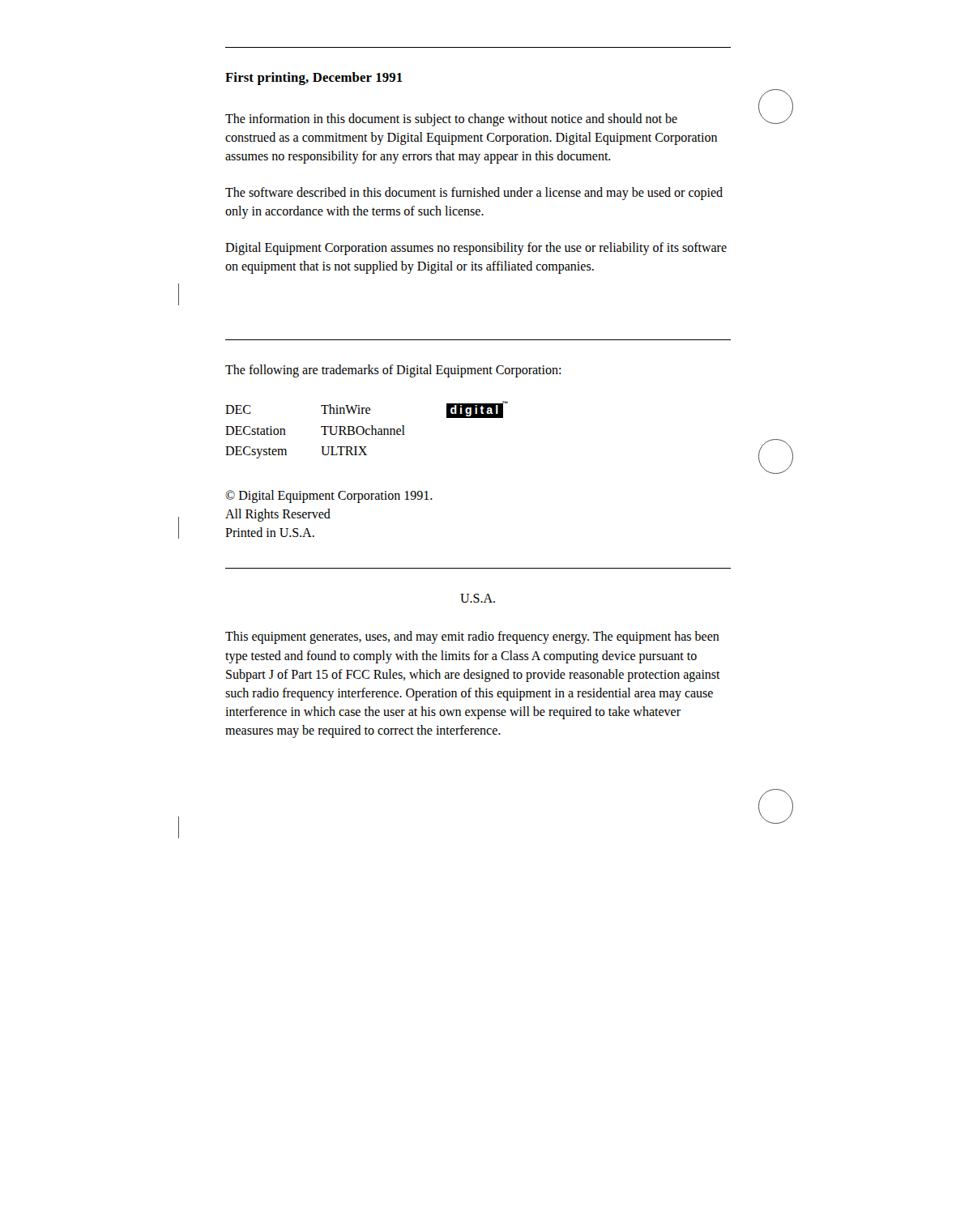First printing, December 1991
The information in this document is subject to change without notice and should not be construed as a commitment by Digital Equipment Corporation. Digital Equipment Corporation assumes no responsibility for any errors that may appear in this document.
The software described in this document is furnished under a license and may be used or copied only in accordance with the terms of such license.
Digital Equipment Corporation assumes no responsibility for the use or reliability of its software on equipment that is not supplied by Digital or its affiliated companies.
The following are trademarks of Digital Equipment Corporation:
| DEC | ThinWire | digital ™ |
| DECstation | TURBOchannel |
| DECsystem | ULTRIX |
© Digital Equipment Corporation 1991.
All Rights Reserved
Printed in U.S.A.
U.S.A.
This equipment generates, uses, and may emit radio frequency energy. The equipment has been type tested and found to comply with the limits for a Class A computing device pursuant to Subpart J of Part 15 of FCC Rules, which are designed to provide reasonable protection against such radio frequency interference. Operation of this equipment in a residential area may cause interference in which case the user at his own expense will be required to take whatever measures may be required to correct the interference.